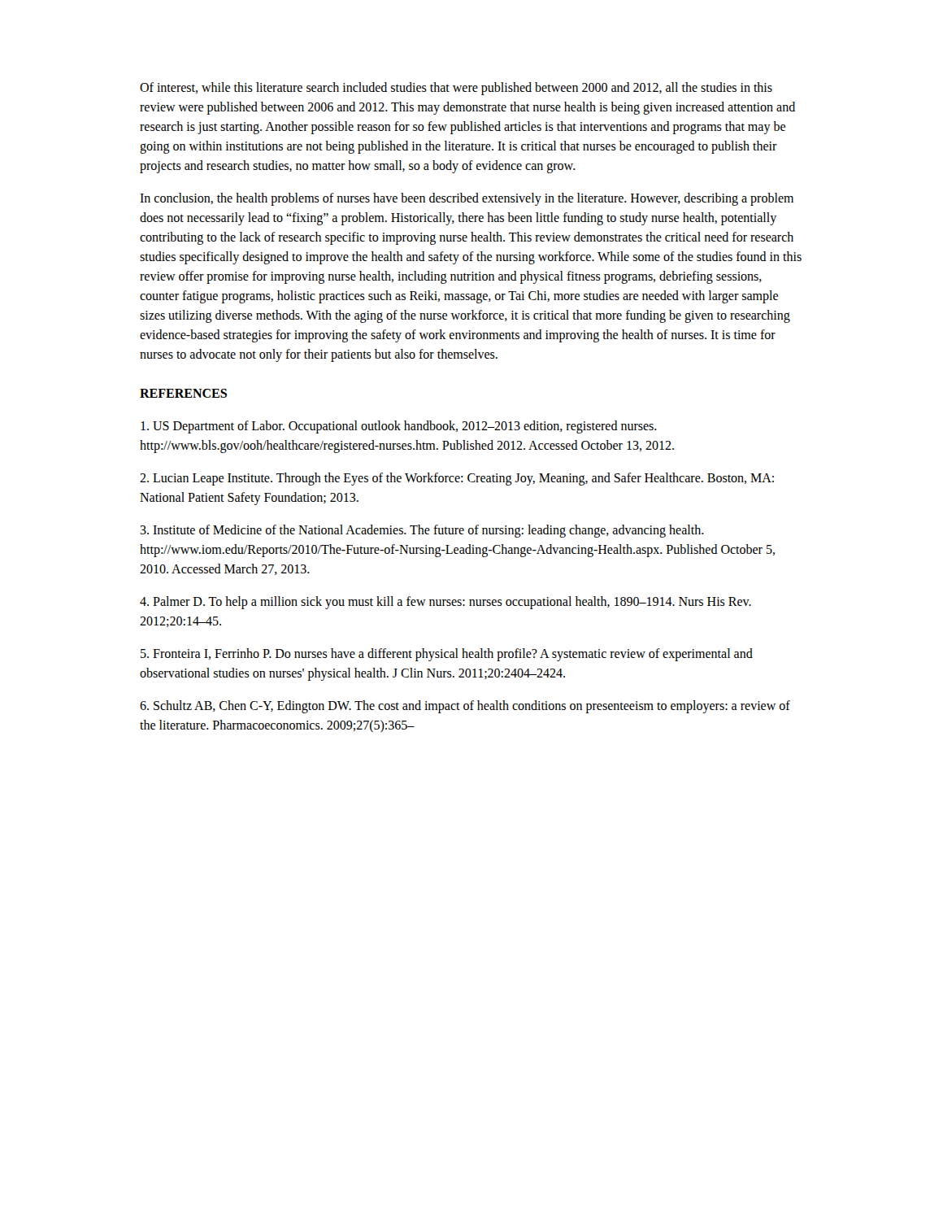Of interest, while this literature search included studies that were published between 2000 and 2012, all the studies in this review were published between 2006 and 2012. This may demonstrate that nurse health is being given increased attention and research is just starting. Another possible reason for so few published articles is that interventions and programs that may be going on within institutions are not being published in the literature. It is critical that nurses be encouraged to publish their projects and research studies, no matter how small, so a body of evidence can grow.
In conclusion, the health problems of nurses have been described extensively in the literature. However, describing a problem does not necessarily lead to “fixing” a problem. Historically, there has been little funding to study nurse health, potentially contributing to the lack of research specific to improving nurse health. This review demonstrates the critical need for research studies specifically designed to improve the health and safety of the nursing workforce. While some of the studies found in this review offer promise for improving nurse health, including nutrition and physical fitness programs, debriefing sessions, counter fatigue programs, holistic practices such as Reiki, massage, or Tai Chi, more studies are needed with larger sample sizes utilizing diverse methods. With the aging of the nurse workforce, it is critical that more funding be given to researching evidence-based strategies for improving the safety of work environments and improving the health of nurses. It is time for nurses to advocate not only for their patients but also for themselves.
REFERENCES
1. US Department of Labor. Occupational outlook handbook, 2012–2013 edition, registered nurses. http://www.bls.gov/ooh/healthcare/registered-nurses.htm. Published 2012. Accessed October 13, 2012.
2. Lucian Leape Institute. Through the Eyes of the Workforce: Creating Joy, Meaning, and Safer Healthcare. Boston, MA: National Patient Safety Foundation; 2013.
3. Institute of Medicine of the National Academies. The future of nursing: leading change, advancing health. http://www.iom.edu/Reports/2010/The-Future-of-Nursing-Leading-Change-Advancing-Health.aspx. Published October 5, 2010. Accessed March 27, 2013.
4. Palmer D. To help a million sick you must kill a few nurses: nurses occupational health, 1890–1914. Nurs His Rev. 2012;20:14–45.
5. Fronteira I, Ferrinho P. Do nurses have a different physical health profile? A systematic review of experimental and observational studies on nurses' physical health. J Clin Nurs. 2011;20:2404–2424.
6. Schultz AB, Chen C-Y, Edington DW. The cost and impact of health conditions on presenteeism to employers: a review of the literature. Pharmacoeconomics. 2009;27(5):365–